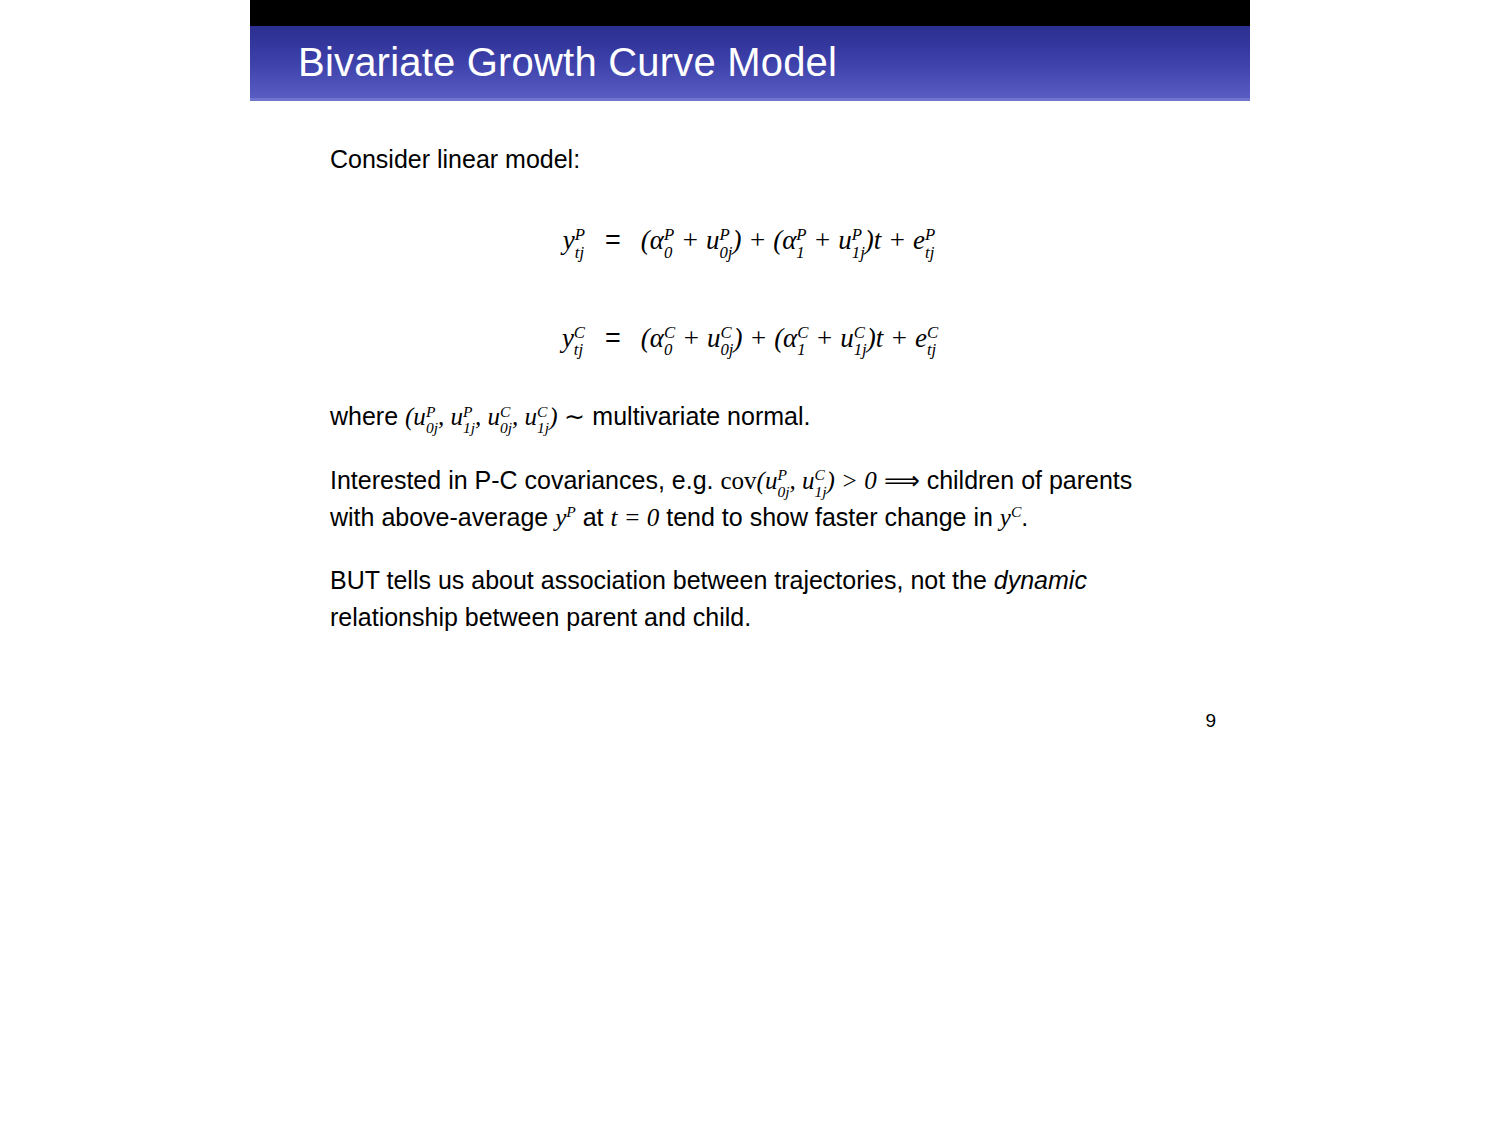Bivariate Growth Curve Model
Consider linear model:
| y P tj | = | (α P 0 + u P 0j ) + (α P 1 + u P 1j )t + e P tj |
| y C tj | = | (α C 0 + u C 0j ) + (α C 1 + u C 1j )t + e C tj |
where (uP 0j, uP 1j, uC 0j, uC 1j) ∼ multivariate normal.
Interested in P-C covariances, e.g. cov(uP 0j, uC 1j) > 0 ⟹ children of parents with above-average yP at t = 0 tend to show faster change in yC.
BUT tells us about association between trajectories, not the dynamic relationship between parent and child.
9